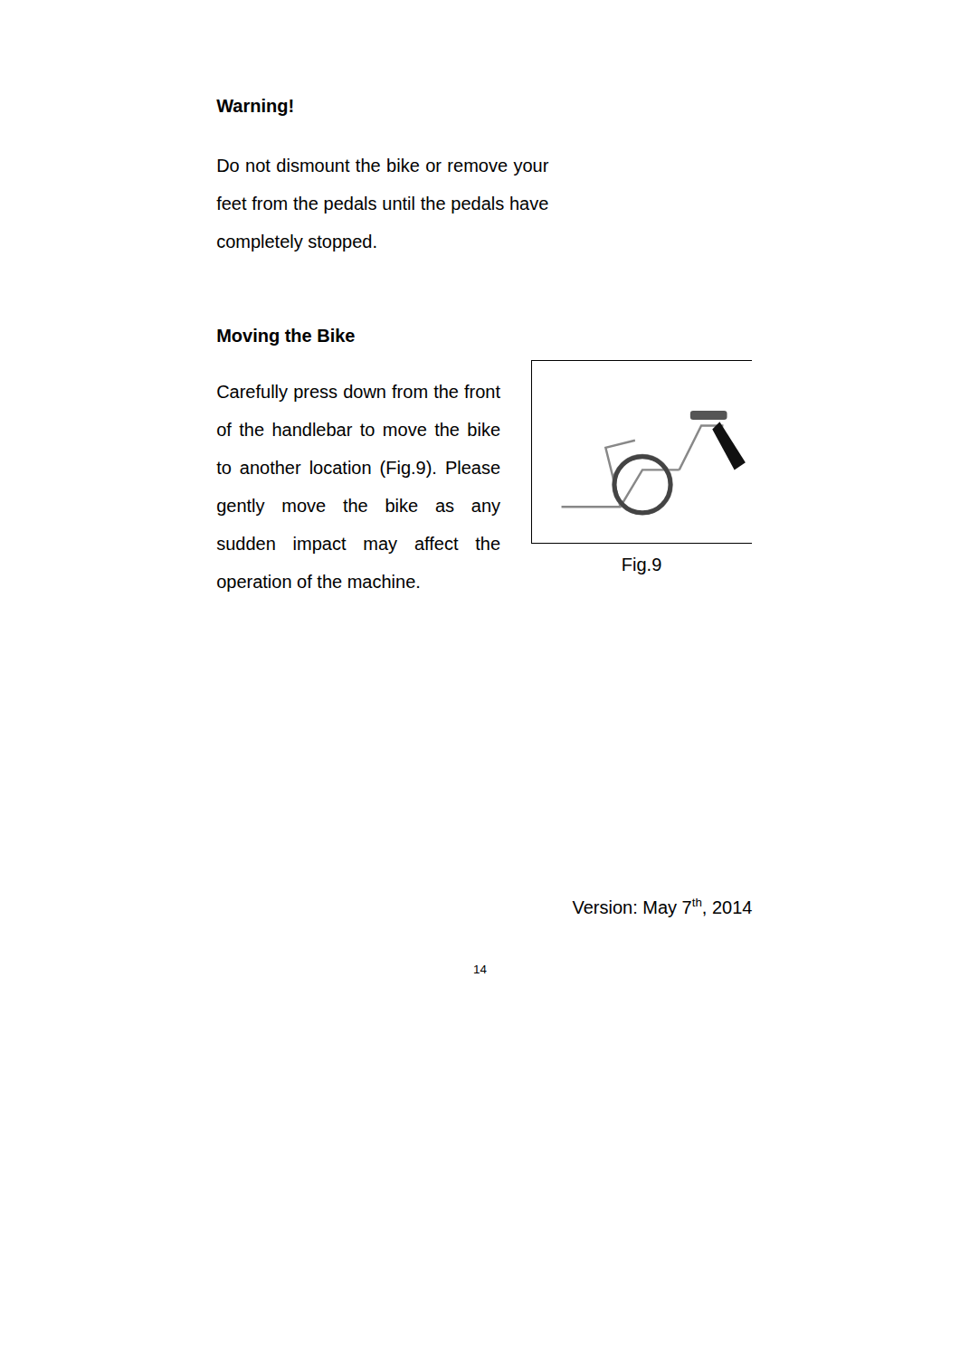Warning!
Do not dismount the bike or remove your feet from the pedals until the pedals have completely stopped.
Moving the Bike
Fig.9
Carefully press down from the front of the handlebar to move the bike to another location (Fig.9). Please gently move the bike as any sudden impact may affect the operation of the machine.
Version: May 7th, 2014
14